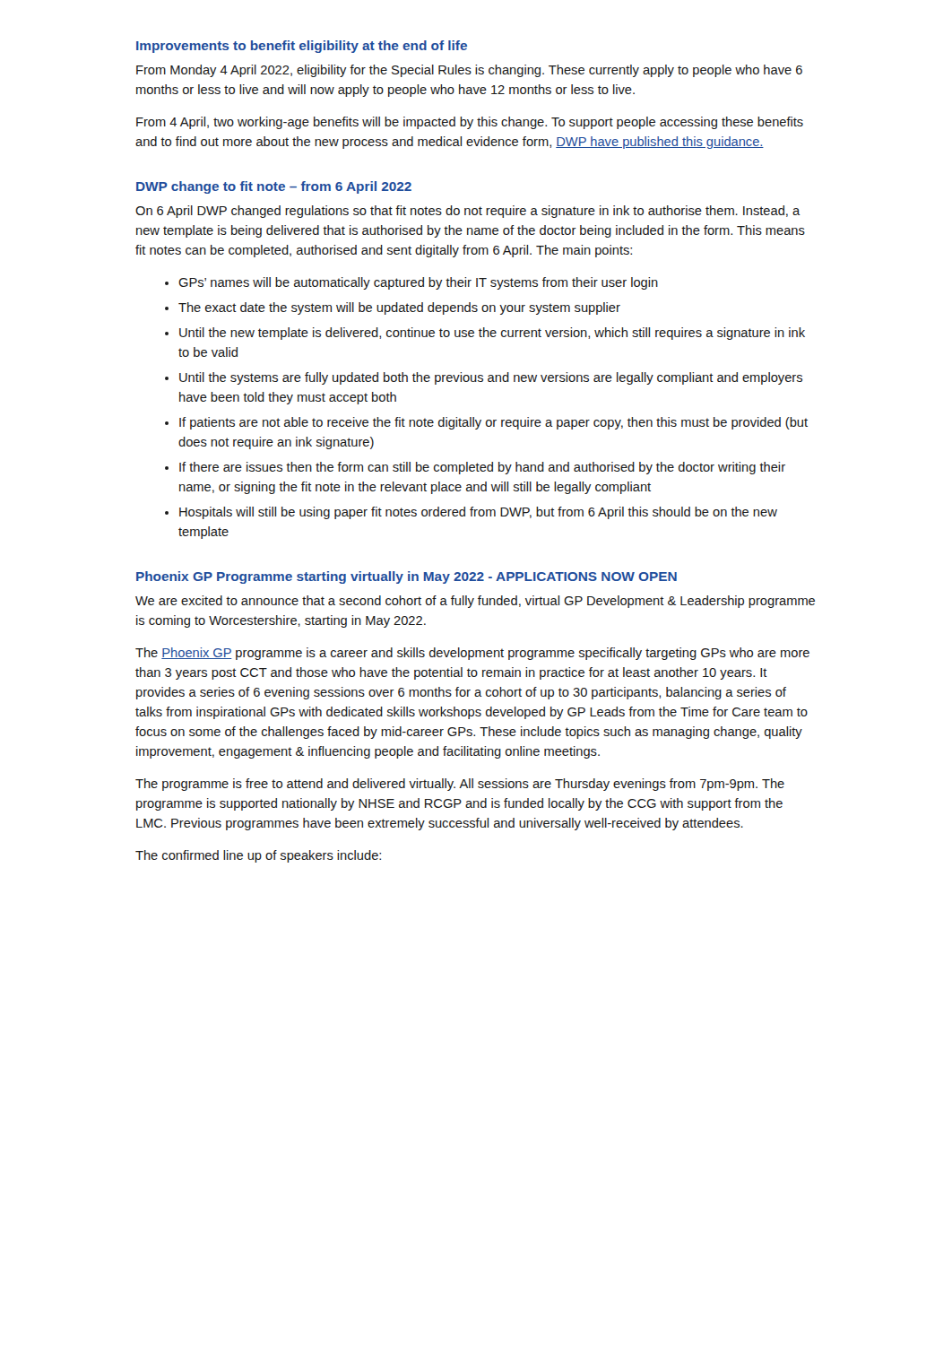Improvements to benefit eligibility at the end of life
From Monday 4 April 2022, eligibility for the Special Rules is changing. These currently apply to people who have 6 months or less to live and will now apply to people who have 12 months or less to live.
From 4 April, two working-age benefits will be impacted by this change. To support people accessing these benefits and to find out more about the new process and medical evidence form, DWP have published this guidance.
DWP change to fit note – from 6 April 2022
On 6 April DWP changed regulations so that fit notes do not require a signature in ink to authorise them. Instead, a new template is being delivered that is authorised by the name of the doctor being included in the form. This means fit notes can be completed, authorised and sent digitally from 6 April. The main points:
GPs’ names will be automatically captured by their IT systems from their user login
The exact date the system will be updated depends on your system supplier
Until the new template is delivered, continue to use the current version, which still requires a signature in ink to be valid
Until the systems are fully updated both the previous and new versions are legally compliant and employers have been told they must accept both
If patients are not able to receive the fit note digitally or require a paper copy, then this must be provided (but does not require an ink signature)
If there are issues then the form can still be completed by hand and authorised by the doctor writing their name, or signing the fit note in the relevant place and will still be legally compliant
Hospitals will still be using paper fit notes ordered from DWP, but from 6 April this should be on the new template
Phoenix GP Programme starting virtually in May 2022 - APPLICATIONS NOW OPEN
We are excited to announce that a second cohort of a fully funded, virtual GP Development & Leadership programme is coming to Worcestershire, starting in May 2022.
The Phoenix GP programme is a career and skills development programme specifically targeting GPs who are more than 3 years post CCT and those who have the potential to remain in practice for at least another 10 years. It provides a series of 6 evening sessions over 6 months for a cohort of up to 30 participants, balancing a series of talks from inspirational GPs with dedicated skills workshops developed by GP Leads from the Time for Care team to focus on some of the challenges faced by mid-career GPs. These include topics such as managing change, quality improvement, engagement & influencing people and facilitating online meetings.
The programme is free to attend and delivered virtually. All sessions are Thursday evenings from 7pm-9pm. The programme is supported nationally by NHSE and RCGP and is funded locally by the CCG with support from the LMC. Previous programmes have been extremely successful and universally well-received by attendees.
The confirmed line up of speakers include: